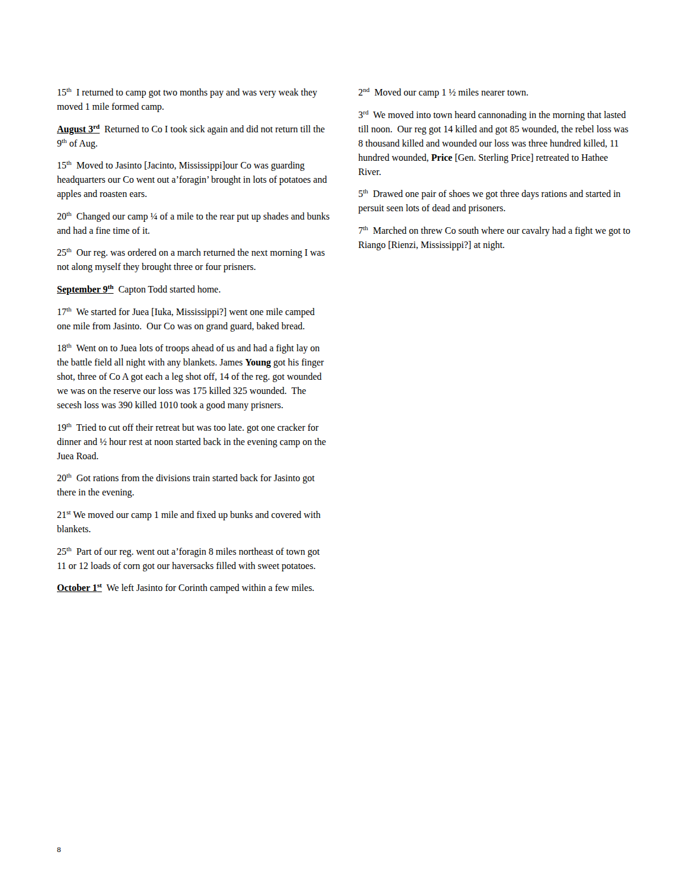15th I returned to camp got two months pay and was very weak they moved 1 mile formed camp.
August 3rd Returned to Co I took sick again and did not return till the 9th of Aug.
15th Moved to Jasinto [Jacinto, Mississippi]our Co was guarding headquarters our Co went out a’foragin’ brought in lots of potatoes and apples and roasten ears.
20th Changed our camp ¼ of a mile to the rear put up shades and bunks and had a fine time of it.
25th Our reg. was ordered on a march returned the next morning I was not along myself they brought three or four prisners.
September 9th Capton Todd started home.
17th We started for Juea [Iuka, Mississippi?] went one mile camped one mile from Jasinto. Our Co was on grand guard, baked bread.
18th Went on to Juea lots of troops ahead of us and had a fight lay on the battle field all night with any blankets. James Young got his finger shot, three of Co A got each a leg shot off, 14 of the reg. got wounded we was on the reserve our loss was 175 killed 325 wounded. The secesh loss was 390 killed 1010 took a good many prisners.
19th Tried to cut off their retreat but was too late. got one cracker for dinner and ½ hour rest at noon started back in the evening camp on the Juea Road.
20th Got rations from the divisions train started back for Jasinto got there in the evening.
21st We moved our camp 1 mile and fixed up bunks and covered with blankets.
25th Part of our reg. went out a’foragin 8 miles northeast of town got 11 or 12 loads of corn got our haversacks filled with sweet potatoes.
October 1st We left Jasinto for Corinth camped within a few miles.
2nd Moved our camp 1 ½ miles nearer town.
3rd We moved into town heard cannonading in the morning that lasted till noon. Our reg got 14 killed and got 85 wounded, the rebel loss was 8 thousand killed and wounded our loss was three hundred killed, 11 hundred wounded, Price [Gen. Sterling Price] retreated to Hathee River.
5th Drawed one pair of shoes we got three days rations and started in persuit seen lots of dead and prisoners.
7th Marched on threw Co south where our cavalry had a fight we got to Riango [Rienzi, Mississippi?] at night.
8